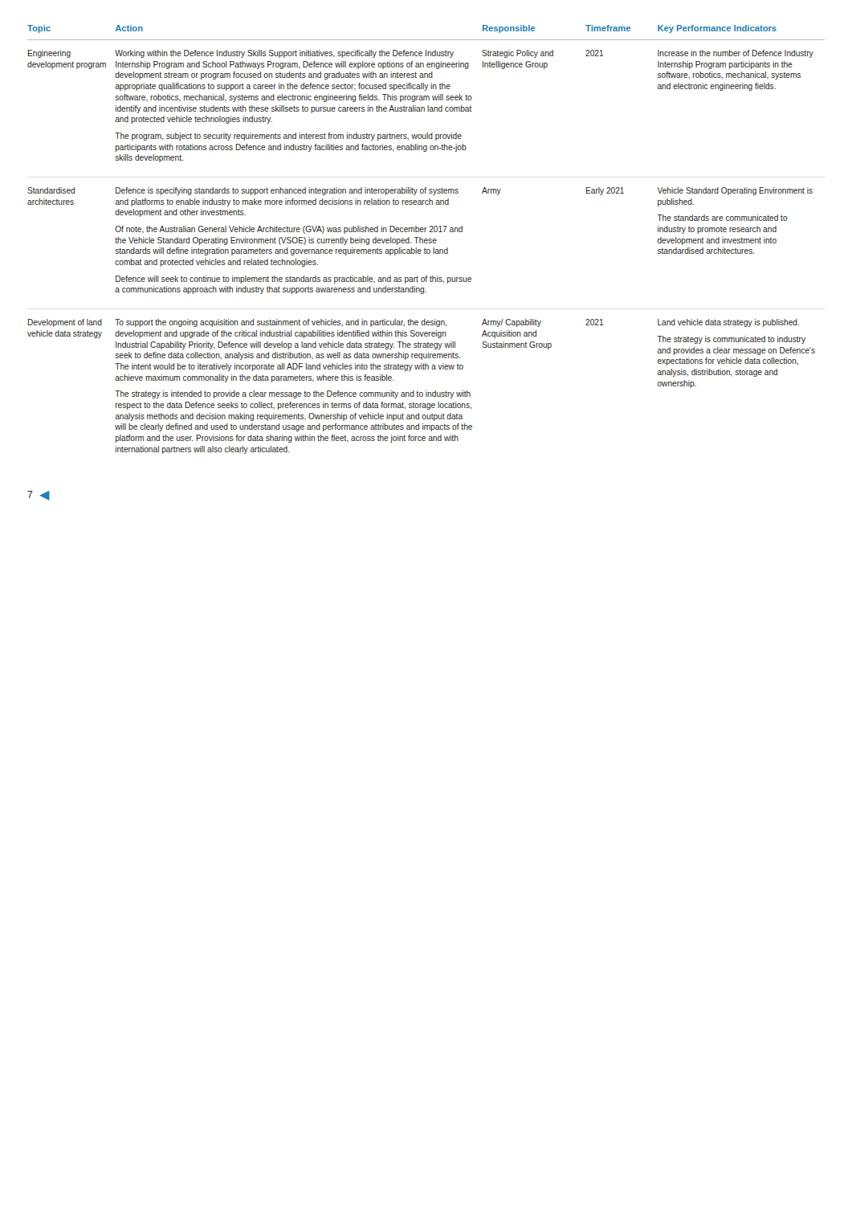| Topic | Action | Responsible | Timeframe | Key Performance Indicators |
| --- | --- | --- | --- | --- |
| Engineering development program | Working within the Defence Industry Skills Support initiatives, specifically the Defence Industry Internship Program and School Pathways Program, Defence will explore options of an engineering development stream or program focused on students and graduates with an interest and appropriate qualifications to support a career in the defence sector; focused specifically in the software, robotics, mechanical, systems and electronic engineering fields. This program will seek to identify and incentivise students with these skillsets to pursue careers in the Australian land combat and protected vehicle technologies industry. The program, subject to security requirements and interest from industry partners, would provide participants with rotations across Defence and industry facilities and factories, enabling on-the-job skills development. | Strategic Policy and Intelligence Group | 2021 | Increase in the number of Defence Industry Internship Program participants in the software, robotics, mechanical, systems and electronic engineering fields. |
| Standardised architectures | Defence is specifying standards to support enhanced integration and interoperability of systems and platforms to enable industry to make more informed decisions in relation to research and development and other investments. Of note, the Australian General Vehicle Architecture (GVA) was published in December 2017 and the Vehicle Standard Operating Environment (VSOE) is currently being developed. These standards will define integration parameters and governance requirements applicable to land combat and protected vehicles and related technologies. Defence will seek to continue to implement the standards as practicable, and as part of this, pursue a communications approach with industry that supports awareness and understanding. | Army | Early 2021 | Vehicle Standard Operating Environment is published. The standards are communicated to industry to promote research and development and investment into standardised architectures. |
| Development of land vehicle data strategy | To support the ongoing acquisition and sustainment of vehicles, and in particular, the design, development and upgrade of the critical industrial capabilities identified within this Sovereign Industrial Capability Priority, Defence will develop a land vehicle data strategy. The strategy will seek to define data collection, analysis and distribution, as well as data ownership requirements. The intent would be to iteratively incorporate all ADF land vehicles into the strategy with a view to achieve maximum commonality in the data parameters, where this is feasible. The strategy is intended to provide a clear message to the Defence community and to industry with respect to the data Defence seeks to collect, preferences in terms of data format, storage locations, analysis methods and decision making requirements. Ownership of vehicle input and output data will be clearly defined and used to understand usage and performance attributes and impacts of the platform and the user. Provisions for data sharing within the fleet, across the joint force and with international partners will also clearly articulated. | Army/ Capability Acquisition and Sustainment Group | 2021 | Land vehicle data strategy is published. The strategy is communicated to industry and provides a clear message on Defence's expectations for vehicle data collection, analysis, distribution, storage and ownership. |
7 ◀